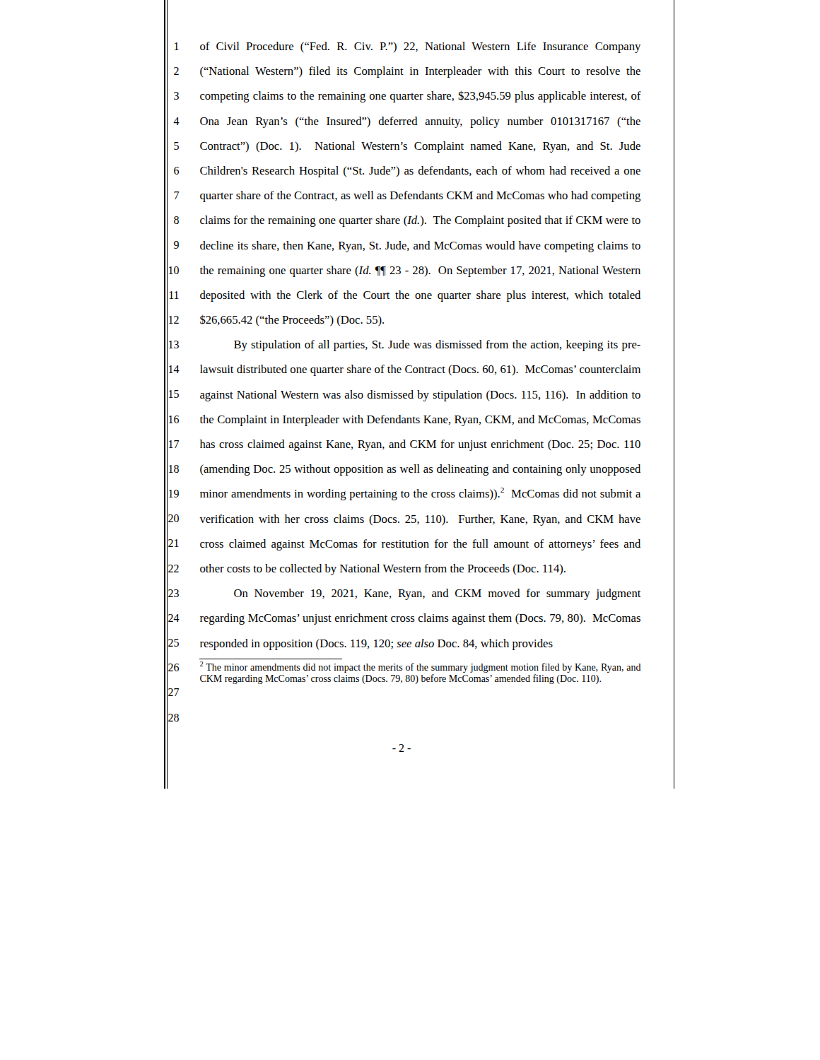1
2
3
4
5
6
7
8
9
10
11
12
13
14
15
16
17
18
19
20
21
22
23
24
25
26
27
28
of Civil Procedure (“Fed. R. Civ. P.”) 22, National Western Life Insurance Company (“National Western”) filed its Complaint in Interpleader with this Court to resolve the competing claims to the remaining one quarter share, $23,945.59 plus applicable interest, of Ona Jean Ryan’s (“the Insured”) deferred annuity, policy number 0101317167 (“the Contract”) (Doc. 1). National Western’s Complaint named Kane, Ryan, and St. Jude Children's Research Hospital (“St. Jude”) as defendants, each of whom had received a one quarter share of the Contract, as well as Defendants CKM and McComas who had competing claims for the remaining one quarter share (Id.). The Complaint posited that if CKM were to decline its share, then Kane, Ryan, St. Jude, and McComas would have competing claims to the remaining one quarter share (Id. ¶¶ 23 - 28). On September 17, 2021, National Western deposited with the Clerk of the Court the one quarter share plus interest, which totaled $26,665.42 (“the Proceeds”) (Doc. 55).
By stipulation of all parties, St. Jude was dismissed from the action, keeping its pre-lawsuit distributed one quarter share of the Contract (Docs. 60, 61). McComas’ counterclaim against National Western was also dismissed by stipulation (Docs. 115, 116). In addition to the Complaint in Interpleader with Defendants Kane, Ryan, CKM, and McComas, McComas has cross claimed against Kane, Ryan, and CKM for unjust enrichment (Doc. 25; Doc. 110 (amending Doc. 25 without opposition as well as delineating and containing only unopposed minor amendments in wording pertaining to the cross claims)).2 McComas did not submit a verification with her cross claims (Docs. 25, 110). Further, Kane, Ryan, and CKM have cross claimed against McComas for restitution for the full amount of attorneys’ fees and other costs to be collected by National Western from the Proceeds (Doc. 114).
On November 19, 2021, Kane, Ryan, and CKM moved for summary judgment regarding McComas’ unjust enrichment cross claims against them (Docs. 79, 80). McComas responded in opposition (Docs. 119, 120; see also Doc. 84, which provides
2 The minor amendments did not impact the merits of the summary judgment motion filed by Kane, Ryan, and CKM regarding McComas’ cross claims (Docs. 79, 80) before McComas’ amended filing (Doc. 110).
- 2 -